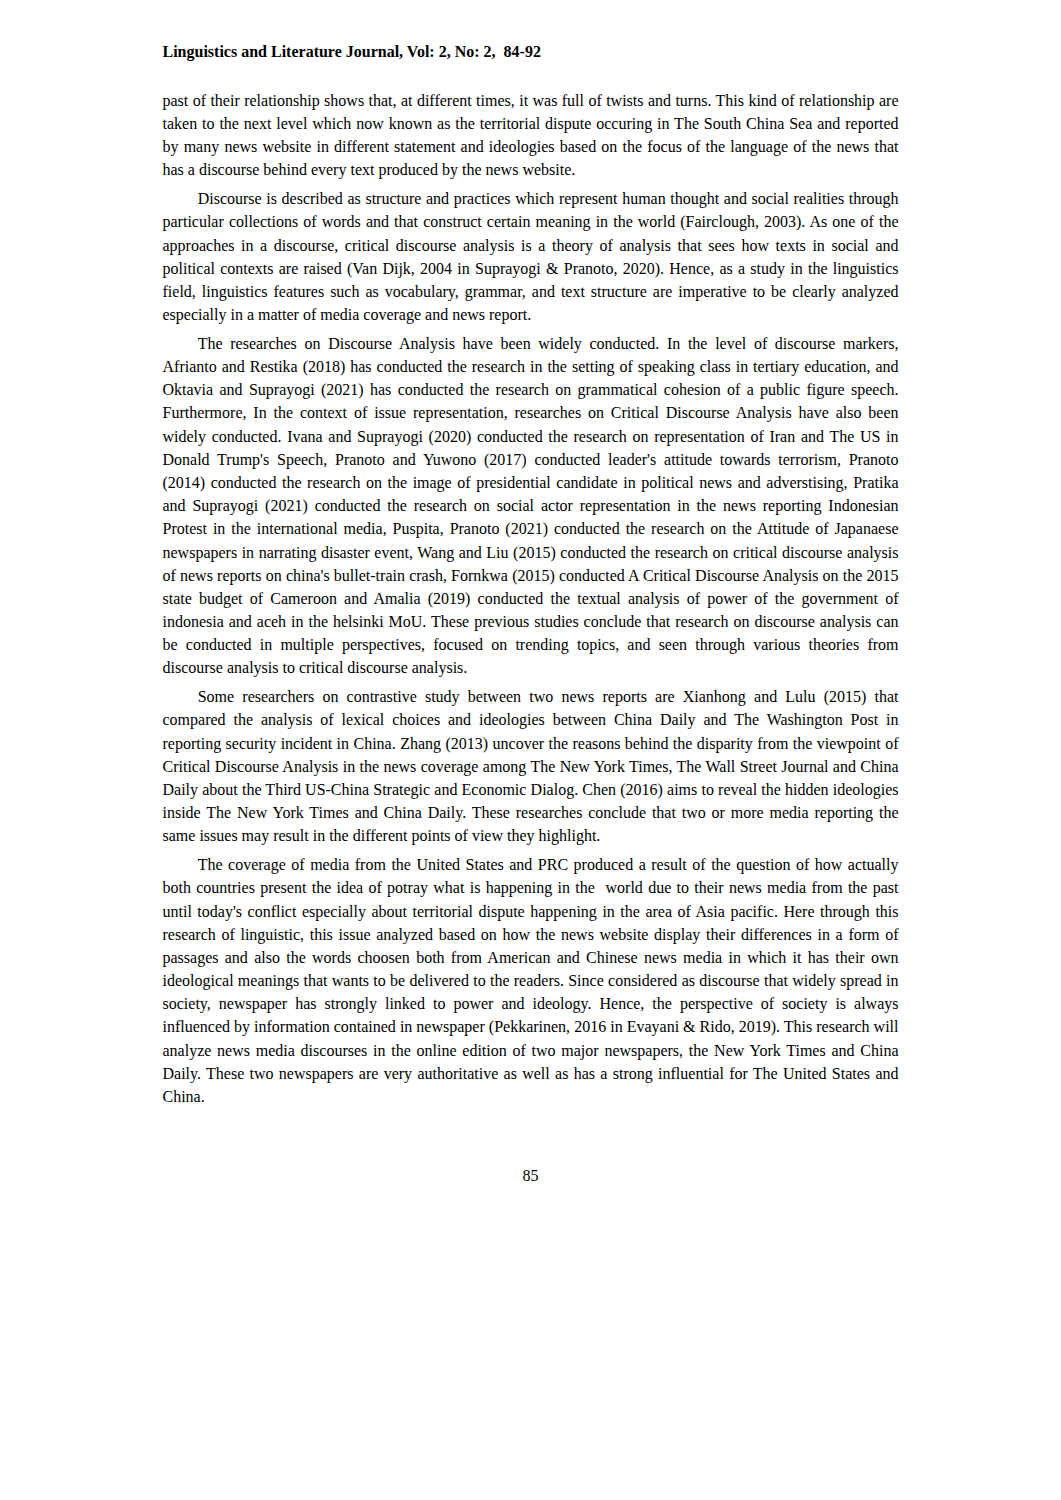Linguistics and Literature Journal, Vol: 2, No: 2, 84-92
past of their relationship shows that, at different times, it was full of twists and turns. This kind of relationship are taken to the next level which now known as the territorial dispute occuring in The South China Sea and reported by many news website in different statement and ideologies based on the focus of the language of the news that has a discourse behind every text produced by the news website.
Discourse is described as structure and practices which represent human thought and social realities through particular collections of words and that construct certain meaning in the world (Fairclough, 2003). As one of the approaches in a discourse, critical discourse analysis is a theory of analysis that sees how texts in social and political contexts are raised (Van Dijk, 2004 in Suprayogi & Pranoto, 2020). Hence, as a study in the linguistics field, linguistics features such as vocabulary, grammar, and text structure are imperative to be clearly analyzed especially in a matter of media coverage and news report.
The researches on Discourse Analysis have been widely conducted. In the level of discourse markers, Afrianto and Restika (2018) has conducted the research in the setting of speaking class in tertiary education, and Oktavia and Suprayogi (2021) has conducted the research on grammatical cohesion of a public figure speech. Furthermore, In the context of issue representation, researches on Critical Discourse Analysis have also been widely conducted. Ivana and Suprayogi (2020) conducted the research on representation of Iran and The US in Donald Trump's Speech, Pranoto and Yuwono (2017) conducted leader's attitude towards terrorism, Pranoto (2014) conducted the research on the image of presidential candidate in political news and adverstising, Pratika and Suprayogi (2021) conducted the research on social actor representation in the news reporting Indonesian Protest in the international media, Puspita, Pranoto (2021) conducted the research on the Attitude of Japanaese newspapers in narrating disaster event, Wang and Liu (2015) conducted the research on critical discourse analysis of news reports on china's bullet-train crash, Fornkwa (2015) conducted A Critical Discourse Analysis on the 2015 state budget of Cameroon and Amalia (2019) conducted the textual analysis of power of the government of indonesia and aceh in the helsinki MoU. These previous studies conclude that research on discourse analysis can be conducted in multiple perspectives, focused on trending topics, and seen through various theories from discourse analysis to critical discourse analysis.
Some researchers on contrastive study between two news reports are Xianhong and Lulu (2015) that compared the analysis of lexical choices and ideologies between China Daily and The Washington Post in reporting security incident in China. Zhang (2013) uncover the reasons behind the disparity from the viewpoint of Critical Discourse Analysis in the news coverage among The New York Times, The Wall Street Journal and China Daily about the Third US-China Strategic and Economic Dialog. Chen (2016) aims to reveal the hidden ideologies inside The New York Times and China Daily. These researches conclude that two or more media reporting the same issues may result in the different points of view they highlight.
The coverage of media from the United States and PRC produced a result of the question of how actually both countries present the idea of potray what is happening in the world due to their news media from the past until today's conflict especially about territorial dispute happening in the area of Asia pacific. Here through this research of linguistic, this issue analyzed based on how the news website display their differences in a form of passages and also the words choosen both from American and Chinese news media in which it has their own ideological meanings that wants to be delivered to the readers. Since considered as discourse that widely spread in society, newspaper has strongly linked to power and ideology. Hence, the perspective of society is always influenced by information contained in newspaper (Pekkarinen, 2016 in Evayani & Rido, 2019). This research will analyze news media discourses in the online edition of two major newspapers, the New York Times and China Daily. These two newspapers are very authoritative as well as has a strong influential for The United States and China.
85